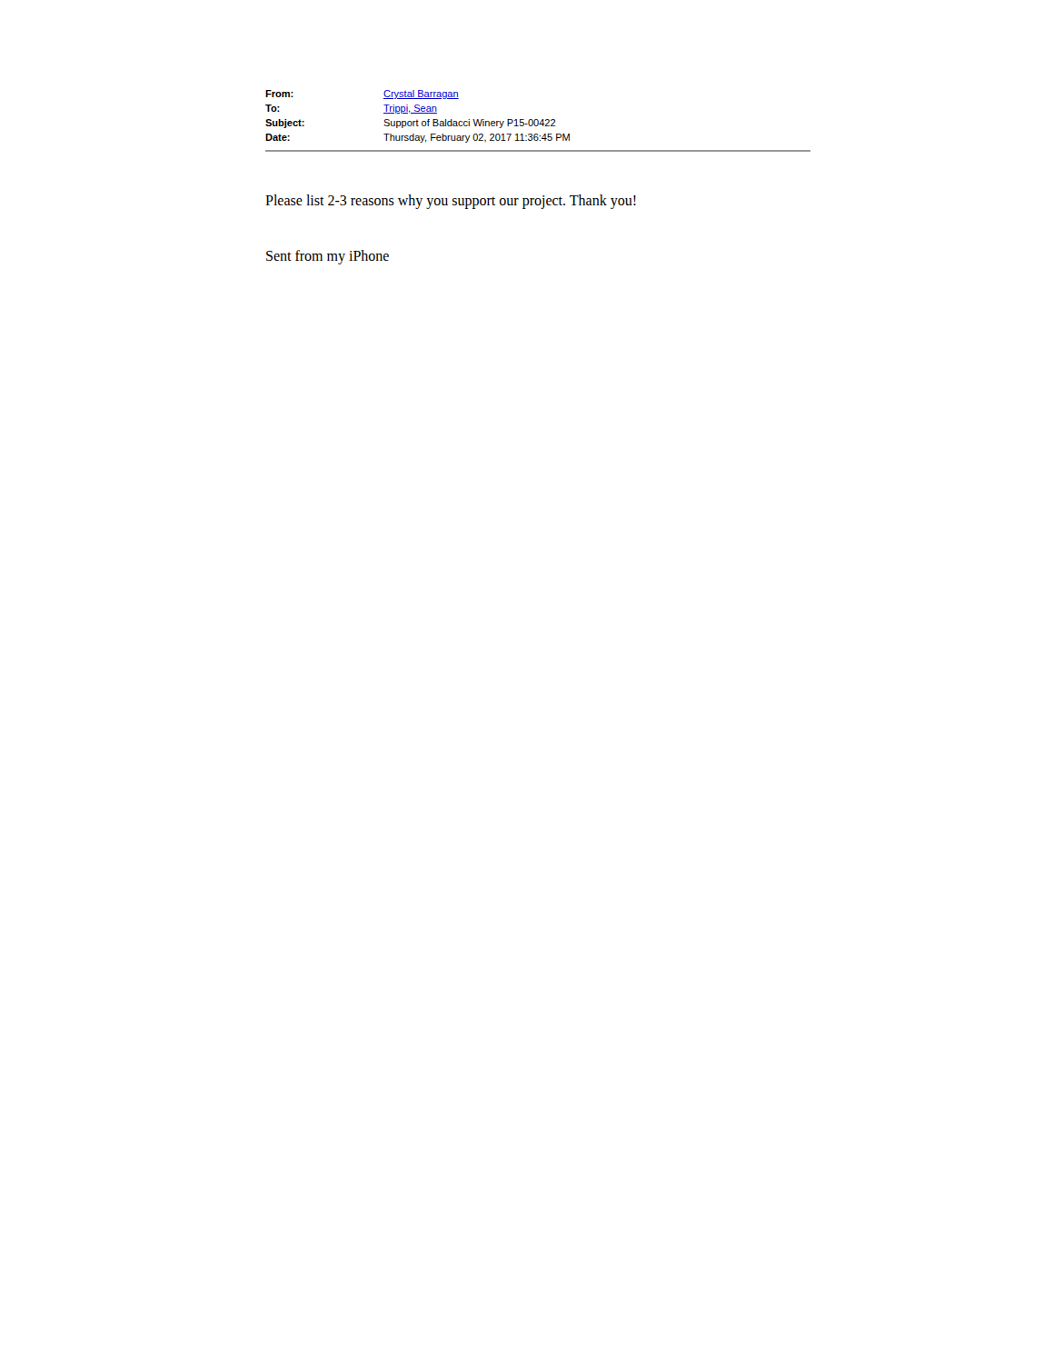| From: | Crystal Barragan |
| To: | Trippi, Sean |
| Subject: | Support of Baldacci Winery P15-00422 |
| Date: | Thursday, February 02, 2017 11:36:45 PM |
Please list 2-3 reasons why you support our project. Thank you!
Sent from my iPhone